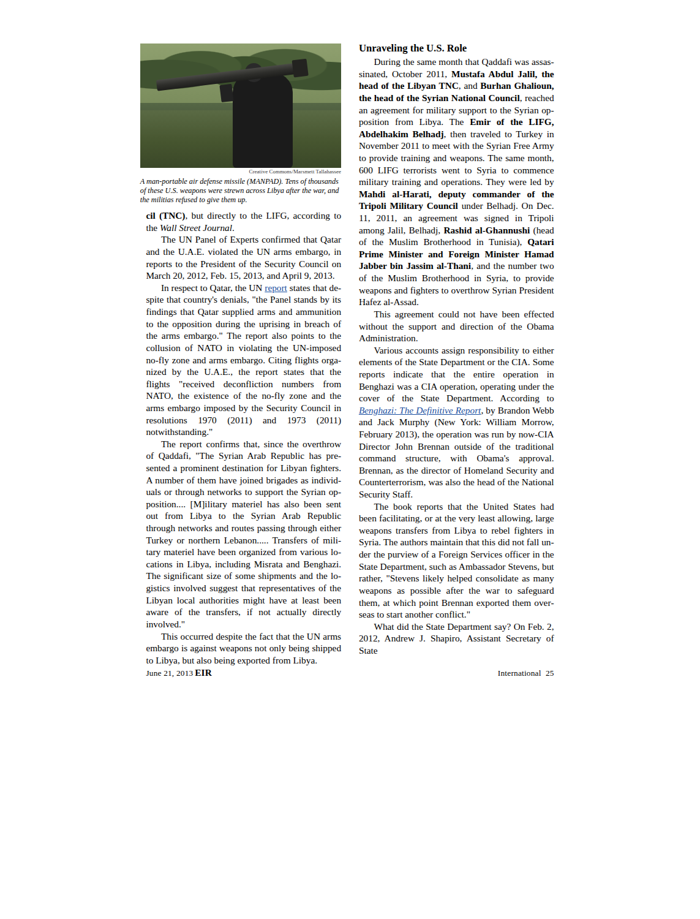Creative Commons/Marsmett Tallahassee
A man-portable air defense missile (MANPAD). Tens of thousands of these U.S. weapons were strewn across Libya after the war, and the militias refused to give them up.
cil (TNC), but directly to the LIFG, according to the Wall Street Journal.
The UN Panel of Experts confirmed that Qatar and the U.A.E. violated the UN arms embargo, in reports to the President of the Security Council on March 20, 2012, Feb. 15, 2013, and April 9, 2013.
In respect to Qatar, the UN report states that despite that country's denials, "the Panel stands by its findings that Qatar supplied arms and ammunition to the opposition during the uprising in breach of the arms embargo." The report also points to the collusion of NATO in violating the UN-imposed no-fly zone and arms embargo. Citing flights organized by the U.A.E., the report states that the flights "received deconfliction numbers from NATO, the existence of the no-fly zone and the arms embargo imposed by the Security Council in resolutions 1970 (2011) and 1973 (2011) notwithstanding."
The report confirms that, since the overthrow of Qaddafi, "The Syrian Arab Republic has presented a prominent destination for Libyan fighters. A number of them have joined brigades as individuals or through networks to support the Syrian opposition.... [M]ilitary materiel has also been sent out from Libya to the Syrian Arab Republic through networks and routes passing through either Turkey or northern Lebanon..... Transfers of military materiel have been organized from various locations in Libya, including Misrata and Benghazi. The significant size of some shipments and the logistics involved suggest that representatives of the Libyan local authorities might have at least been aware of the transfers, if not actually directly involved."
This occurred despite the fact that the UN arms embargo is against weapons not only being shipped to Libya, but also being exported from Libya.
Unraveling the U.S. Role
During the same month that Qaddafi was assassinated, October 2011, Mustafa Abdul Jalil, the head of the Libyan TNC, and Burhan Ghalioun, the head of the Syrian National Council, reached an agreement for military support to the Syrian opposition from Libya. The Emir of the LIFG, Abdelhakim Belhadj, then traveled to Turkey in November 2011 to meet with the Syrian Free Army to provide training and weapons. The same month, 600 LIFG terrorists went to Syria to commence military training and operations. They were led by Mahdi al-Harati, deputy commander of the Tripoli Military Council under Belhadj. On Dec. 11, 2011, an agreement was signed in Tripoli among Jalil, Belhadj, Rashid al-Ghannushi (head of the Muslim Brotherhood in Tunisia), Qatari Prime Minister and Foreign Minister Hamad Jabber bin Jassim al-Thani, and the number two of the Muslim Brotherhood in Syria, to provide weapons and fighters to overthrow Syrian President Hafez al-Assad.
This agreement could not have been effected without the support and direction of the Obama Administration.
Various accounts assign responsibility to either elements of the State Department or the CIA. Some reports indicate that the entire operation in Benghazi was a CIA operation, operating under the cover of the State Department. According to Benghazi: The Definitive Report, by Brandon Webb and Jack Murphy (New York: William Morrow, February 2013), the operation was run by now-CIA Director John Brennan outside of the traditional command structure, with Obama's approval. Brennan, as the director of Homeland Security and Counterterrorism, was also the head of the National Security Staff.
The book reports that the United States had been facilitating, or at the very least allowing, large weapons transfers from Libya to rebel fighters in Syria. The authors maintain that this did not fall under the purview of a Foreign Services officer in the State Department, such as Ambassador Stevens, but rather, "Stevens likely helped consolidate as many weapons as possible after the war to safeguard them, at which point Brennan exported them overseas to start another conflict."
What did the State Department say? On Feb. 2, 2012, Andrew J. Shapiro, Assistant Secretary of State
June 21, 2013EIR
International25